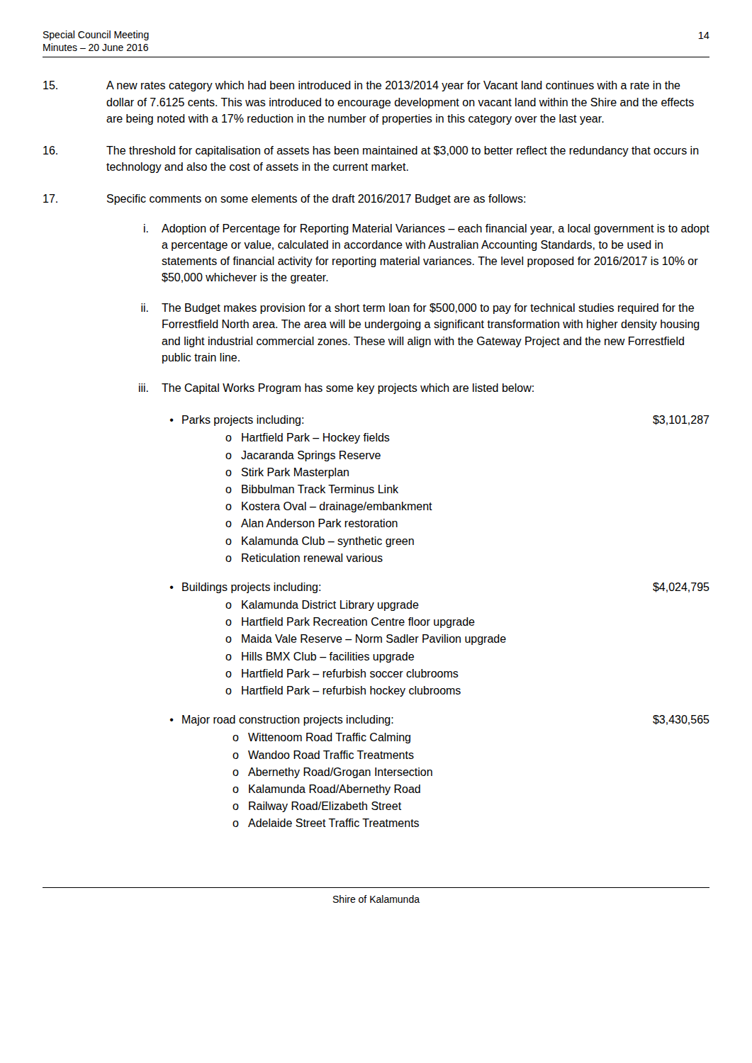Special Council Meeting
Minutes – 20 June 2016
14
15.
A new rates category which had been introduced in the 2013/2014 year for Vacant land continues with a rate in the dollar of 7.6125 cents. This was introduced to encourage development on vacant land within the Shire and the effects are being noted with a 17% reduction in the number of properties in this category over the last year.
16.
The threshold for capitalisation of assets has been maintained at $3,000 to better reflect the redundancy that occurs in technology and also the cost of assets in the current market.
17.
Specific comments on some elements of the draft 2016/2017 Budget are as follows:
i.
Adoption of Percentage for Reporting Material Variances – each financial year, a local government is to adopt a percentage or value, calculated in accordance with Australian Accounting Standards, to be used in statements of financial activity for reporting material variances. The level proposed for 2016/2017 is 10% or $50,000 whichever is the greater.
ii.
The Budget makes provision for a short term loan for $500,000 to pay for technical studies required for the Forrestfield North area. The area will be undergoing a significant transformation with higher density housing and light industrial commercial zones. These will align with the Gateway Project and the new Forrestfield public train line.
iii.
The Capital Works Program has some key projects which are listed below:
•
Parks projects including:
$3,101,287
Hartfield Park – Hockey fields
Jacaranda Springs Reserve
Stirk Park Masterplan
Bibbulman Track Terminus Link
Kostera Oval – drainage/embankment
Alan Anderson Park restoration
Kalamunda Club – synthetic green
Reticulation renewal various
•
Buildings projects including:
$4,024,795
Kalamunda District Library upgrade
Hartfield Park Recreation Centre floor upgrade
Maida Vale Reserve – Norm Sadler Pavilion upgrade
Hills BMX Club – facilities upgrade
Hartfield Park – refurbish soccer clubrooms
Hartfield Park – refurbish hockey clubrooms
•
Major road construction projects including:
$3,430,565
Wittenoom Road Traffic Calming
Wandoo Road Traffic Treatments
Abernethy Road/Grogan Intersection
Kalamunda Road/Abernethy Road
Railway Road/Elizabeth Street
Adelaide Street Traffic Treatments
Shire of Kalamunda